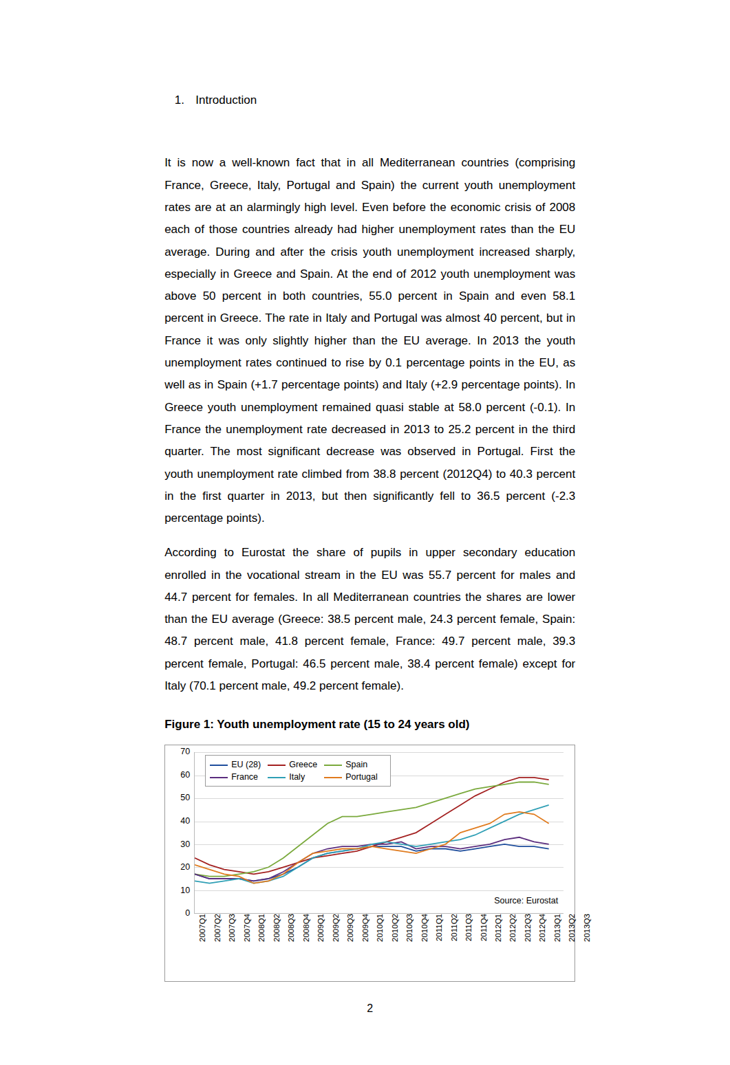Introduction
It is now a well-known fact that in all Mediterranean countries (comprising France, Greece, Italy, Portugal and Spain) the current youth unemployment rates are at an alarmingly high level. Even before the economic crisis of 2008 each of those countries already had higher unemployment rates than the EU average. During and after the crisis youth unemployment increased sharply, especially in Greece and Spain. At the end of 2012 youth unemployment was above 50 percent in both countries, 55.0 percent in Spain and even 58.1 percent in Greece. The rate in Italy and Portugal was almost 40 percent, but in France it was only slightly higher than the EU average. In 2013 the youth unemployment rates continued to rise by 0.1 percentage points in the EU, as well as in Spain (+1.7 percentage points) and Italy (+2.9 percentage points). In Greece youth unemployment remained quasi stable at 58.0 percent (-0.1). In France the unemployment rate decreased in 2013 to 25.2 percent in the third quarter. The most significant decrease was observed in Portugal. First the youth unemployment rate climbed from 38.8 percent (2012Q4) to 40.3 percent in the first quarter in 2013, but then significantly fell to 36.5 percent (-2.3 percentage points).
According to Eurostat the share of pupils in upper secondary education enrolled in the vocational stream in the EU was 55.7 percent for males and 44.7 percent for females. In all Mediterranean countries the shares are lower than the EU average (Greece: 38.5 percent male, 24.3 percent female, Spain: 48.7 percent male, 41.8 percent female, France: 49.7 percent male, 39.3 percent female, Portugal: 46.5 percent male, 38.4 percent female) except for Italy (70.1 percent male, 49.2 percent female).
Figure 1: Youth unemployment rate (15 to 24 years old)
70 60 50 40 30 20 10 0
Source: Eurostat
| EU (28) | Greece | Spain |
| France | Italy | Portugal |
2007Q1 2007Q2 2007Q3 2007Q4 2008Q1 2008Q2 2008Q3 2008Q4 2009Q1 2009Q2 2009Q3 2009Q4 2010Q1 2010Q2 2010Q3 2010Q4 2011Q1 2011Q2 2011Q3 2011Q4 2012Q1 2012Q2 2012Q3 2012Q4 2013Q1 2013Q2 2013Q3
2